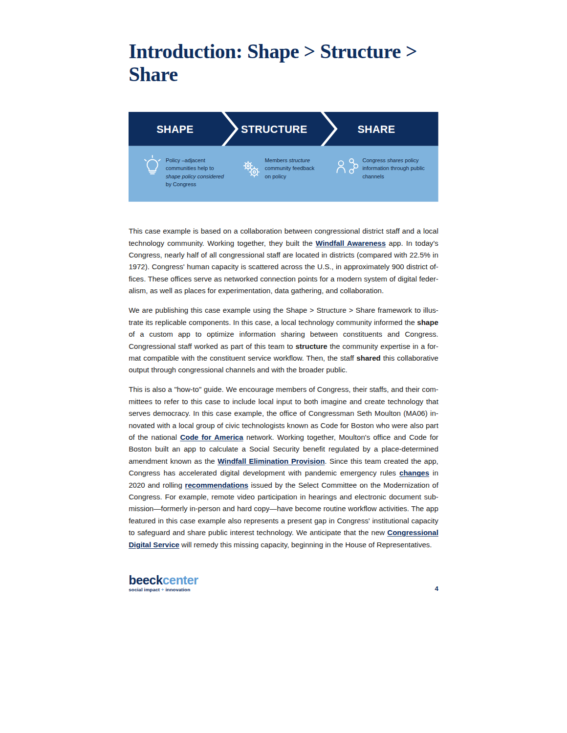Introduction: Shape > Structure > Share
SHAPE STRUCTURE SHARE Policy –adjacent communities help to shape policy considered by Congress Members structure community feedback on policy Congress shares policy information through public channels
This case example is based on a collaboration between congressional district staff and a local technology community. Working together, they built the Windfall Awareness app. In today's Congress, nearly half of all congressional staff are located in districts (compared with 22.5% in 1972). Congress' human capacity is scattered across the U.S., in approximately 900 district offices. These offices serve as networked connection points for a modern system of digital federalism, as well as places for experimentation, data gathering, and collaboration.
We are publishing this case example using the Shape > Structure > Share framework to illustrate its replicable components. In this case, a local technology community informed the shape of a custom app to optimize information sharing between constituents and Congress. Congressional staff worked as part of this team to structure the community expertise in a format compatible with the constituent service workflow. Then, the staff shared this collaborative output through congressional channels and with the broader public.
This is also a "how-to" guide. We encourage members of Congress, their staffs, and their committees to refer to this case to include local input to both imagine and create technology that serves democracy. In this case example, the office of Congressman Seth Moulton (MA06) innovated with a local group of civic technologists known as Code for Boston who were also part of the national Code for America network. Working together, Moulton's office and Code for Boston built an app to calculate a Social Security benefit regulated by a place-determined amendment known as the Windfall Elimination Provision. Since this team created the app, Congress has accelerated digital development with pandemic emergency rules changes in 2020 and rolling recommendations issued by the Select Committee on the Modernization of Congress. For example, remote video participation in hearings and electronic document submission—formerly in-person and hard copy—have become routine workflow activities. The app featured in this case example also represents a present gap in Congress' institutional capacity to safeguard and share public interest technology. We anticipate that the new Congressional Digital Service will remedy this missing capacity, beginning in the House of Representatives.
beeck center
social impact + innovation
4